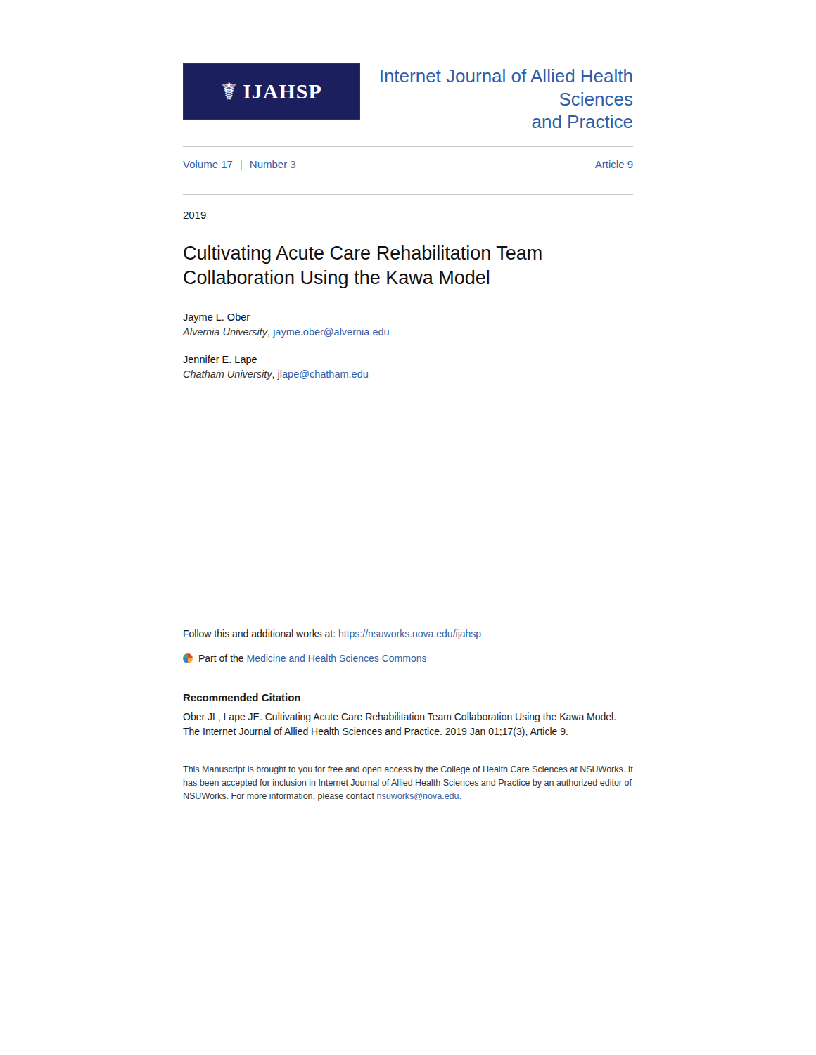☤ IJAHSP
Internet Journal of Allied Health Sciences
and Practice
Volume 17|Number 3
Article 9
2019
Cultivating Acute Care Rehabilitation Team Collaboration Using the Kawa Model
Jayme L. Ober Alvernia University, jayme.ober@alvernia.edu
Jennifer E. Lape Chatham University, jlape@chatham.edu
Follow this and additional works at: https://nsuworks.nova.edu/ijahsp
Part of the Medicine and Health Sciences Commons
Recommended Citation
Ober JL, Lape JE. Cultivating Acute Care Rehabilitation Team Collaboration Using the Kawa Model. The Internet Journal of Allied Health Sciences and Practice. 2019 Jan 01;17(3), Article 9.
This Manuscript is brought to you for free and open access by the College of Health Care Sciences at NSUWorks. It has been accepted for inclusion in Internet Journal of Allied Health Sciences and Practice by an authorized editor of NSUWorks. For more information, please contact nsuworks@nova.edu.